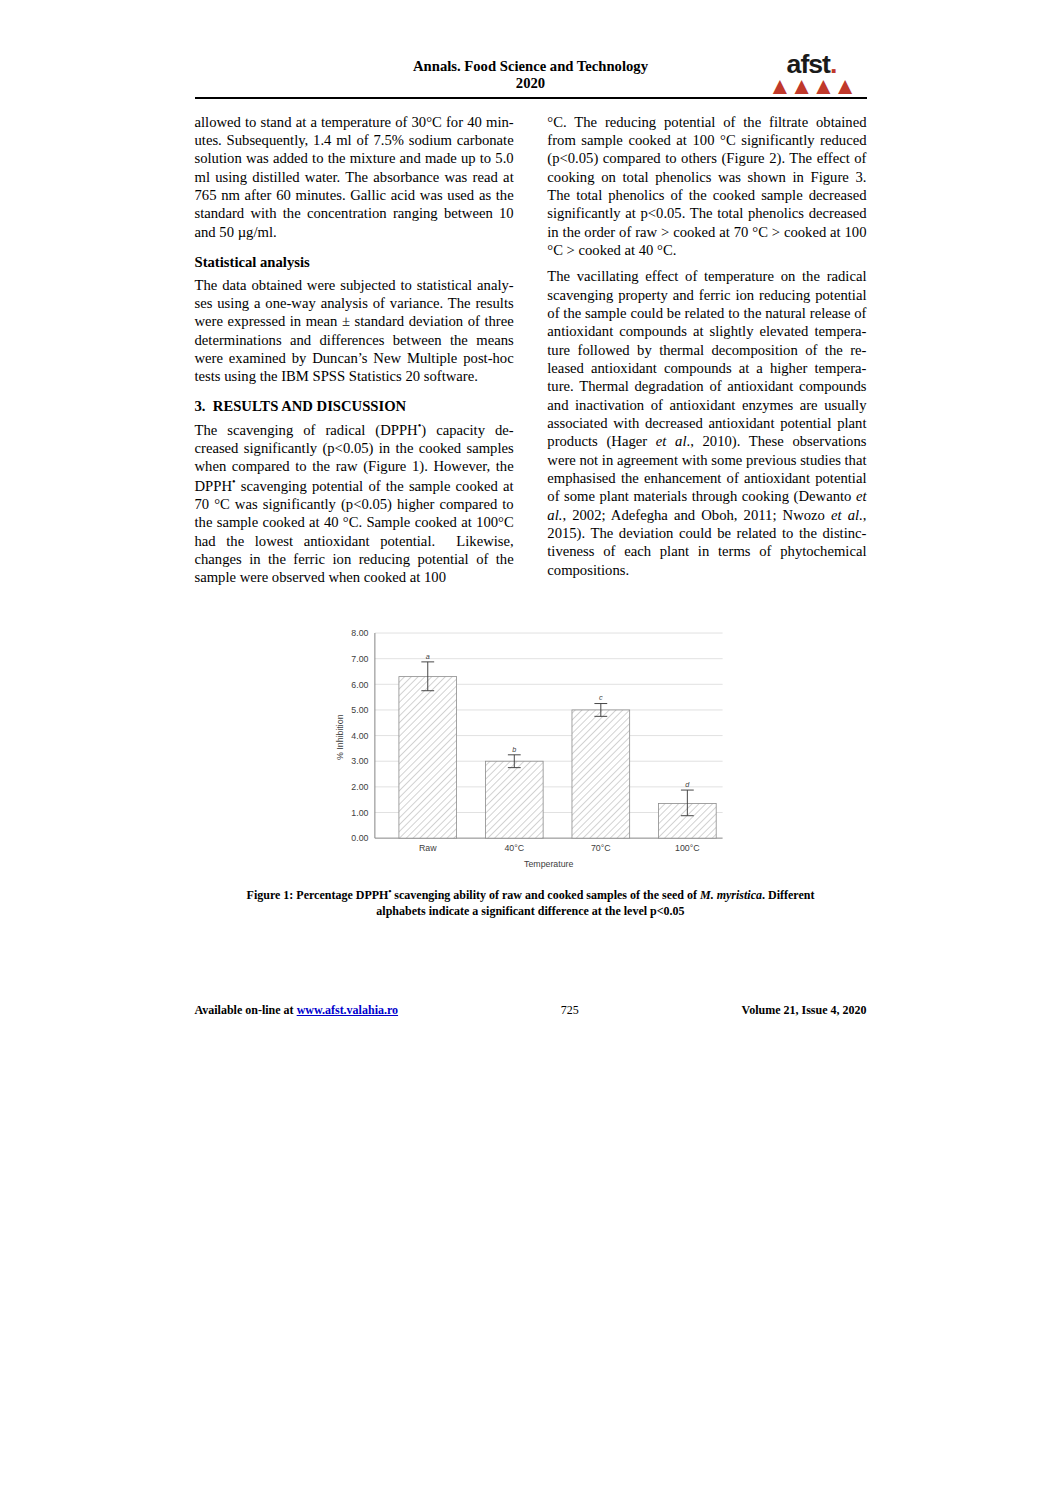Annals. Food Science and Technology
2020
afst.
▲▲▲▲
allowed to stand at a temperature of 30°C for 40 minutes. Subsequently, 1.4 ml of 7.5% sodium carbonate solution was added to the mixture and made up to 5.0 ml using distilled water. The absorbance was read at 765 nm after 60 minutes. Gallic acid was used as the standard with the concentration ranging between 10 and 50 µg/ml.
Statistical analysis
The data obtained were subjected to statistical analyses using a one-way analysis of variance. The results were expressed in mean ± standard deviation of three determinations and differences between the means were examined by Duncan’s New Multiple post-hoc tests using the IBM SPSS Statistics 20 software.
3. RESULTS AND DISCUSSION
The scavenging of radical (DPPH•) capacity decreased significantly (p<0.05) in the cooked samples when compared to the raw (Figure 1). However, the DPPH• scavenging potential of the sample cooked at 70 °C was significantly (p<0.05) higher compared to the sample cooked at 40 °C. Sample cooked at 100°C had the lowest antioxidant potential. Likewise, changes in the ferric ion reducing potential of the sample were observed when cooked at 100
°C. The reducing potential of the filtrate obtained from sample cooked at 100 °C significantly reduced (p<0.05) compared to others (Figure 2). The effect of cooking on total phenolics was shown in Figure 3. The total phenolics of the cooked sample decreased significantly at p<0.05. The total phenolics decreased in the order of raw > cooked at 70 °C > cooked at 100 °C > cooked at 40 °C.
The vacillating effect of temperature on the radical scavenging property and ferric ion reducing potential of the sample could be related to the natural release of antioxidant compounds at slightly elevated temperature followed by thermal decomposition of the released antioxidant compounds at a higher temperature. Thermal degradation of antioxidant compounds and inactivation of antioxidant enzymes are usually associated with decreased antioxidant potential plant products (Hager et al., 2010). These observations were not in agreement with some previous studies that emphasised the enhancement of antioxidant potential of some plant materials through cooking (Dewanto et al., 2002; Adefegha and Oboh, 2011; Nwozo et al., 2015). The deviation could be related to the distinctiveness of each plant in terms of phytochemical compositions.
8.00 7.00 6.00 5.00 4.00 3.00 2.00 1.00 0.00 % Inhibition a b c d Raw 40°C 70°C 100°C Temperature
Figure 1: Percentage DPPH• scavenging ability of raw and cooked samples of the seed of M. myristica. Different alphabets indicate a significant difference at the level p<0.05
Available on-line at www.afst.valahia.ro
725
Volume 21, Issue 4, 2020